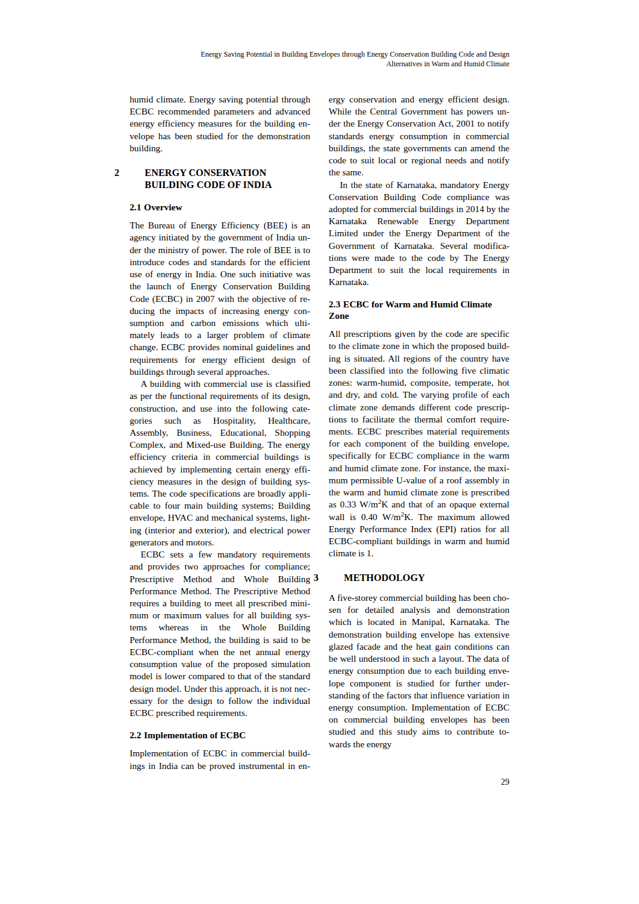Energy Saving Potential in Building Envelopes through Energy Conservation Building Code and Design Alternatives in Warm and Humid Climate
humid climate. Energy saving potential through ECBC recommended parameters and advanced energy efficiency measures for the building envelope has been studied for the demonstration building.
2 ENERGY CONSERVATION BUILDING CODE OF INDIA
2.1 Overview
The Bureau of Energy Efficiency (BEE) is an agency initiated by the government of India under the ministry of power. The role of BEE is to introduce codes and standards for the efficient use of energy in India. One such initiative was the launch of Energy Conservation Building Code (ECBC) in 2007 with the objective of reducing the impacts of increasing energy consumption and carbon emissions which ultimately leads to a larger problem of climate change. ECBC provides nominal guidelines and requirements for energy efficient design of buildings through several approaches.
A building with commercial use is classified as per the functional requirements of its design, construction, and use into the following categories such as Hospitality, Healthcare, Assembly, Business, Educational, Shopping Complex, and Mixed-use Building. The energy efficiency criteria in commercial buildings is achieved by implementing certain energy efficiency measures in the design of building systems. The code specifications are broadly applicable to four main building systems; Building envelope, HVAC and mechanical systems, lighting (interior and exterior), and electrical power generators and motors.
ECBC sets a few mandatory requirements and provides two approaches for compliance; Prescriptive Method and Whole Building Performance Method. The Prescriptive Method requires a building to meet all prescribed minimum or maximum values for all building systems whereas in the Whole Building Performance Method, the building is said to be ECBC-compliant when the net annual energy consumption value of the proposed simulation model is lower compared to that of the standard design model. Under this approach, it is not necessary for the design to follow the individual ECBC prescribed requirements.
2.2 Implementation of ECBC
Implementation of ECBC in commercial buildings in India can be proved instrumental in energy conservation and energy efficient design. While the Central Government has powers under the Energy Conservation Act, 2001 to notify standards energy consumption in commercial buildings, the state governments can amend the code to suit local or regional needs and notify the same.
In the state of Karnataka, mandatory Energy Conservation Building Code compliance was adopted for commercial buildings in 2014 by the Karnataka Renewable Energy Department Limited under the Energy Department of the Government of Karnataka. Several modifications were made to the code by The Energy Department to suit the local requirements in Karnataka.
2.3 ECBC for Warm and Humid Climate Zone
All prescriptions given by the code are specific to the climate zone in which the proposed building is situated. All regions of the country have been classified into the following five climatic zones: warm-humid, composite, temperate, hot and dry, and cold. The varying profile of each climate zone demands different code prescriptions to facilitate the thermal comfort requirements. ECBC prescribes material requirements for each component of the building envelope, specifically for ECBC compliance in the warm and humid climate zone. For instance, the maximum permissible U-value of a roof assembly in the warm and humid climate zone is prescribed as 0.33 W/m2K and that of an opaque external wall is 0.40 W/m2K. The maximum allowed Energy Performance Index (EPI) ratios for all ECBC-compliant buildings in warm and humid climate is 1.
3 METHODOLOGY
A five-storey commercial building has been chosen for detailed analysis and demonstration which is located in Manipal, Karnataka. The demonstration building envelope has extensive glazed facade and the heat gain conditions can be well understood in such a layout. The data of energy consumption due to each building envelope component is studied for further understanding of the factors that influence variation in energy consumption. Implementation of ECBC on commercial building envelopes has been studied and this study aims to contribute towards the energy
29